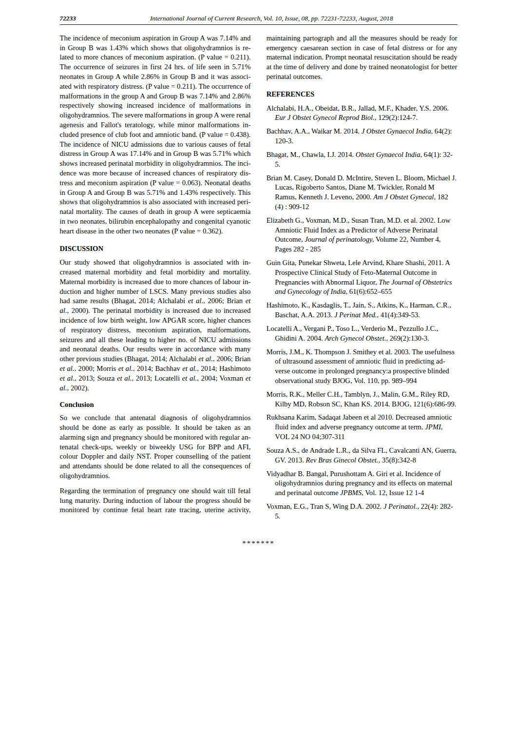72233 International Journal of Current Research, Vol. 10, Issue, 08, pp. 72231-72233, August, 2018
The incidence of meconium aspiration in Group A was 7.14% and in Group B was 1.43% which shows that oligohydramnios is related to more chances of meconium aspiration. (P value = 0.211). The occurrence of seizures in first 24 hrs. of life seen in 5.71% neonates in Group A while 2.86% in Group B and it was associated with respiratory distress. (P value = 0.211). The occurrence of malformations in the group A and Group B was 7.14% and 2.86% respectively showing increased incidence of malformations in oligohydramnios. The severe malformations in group A were renal agenesis and Fallot's teratology, while minor malformations included presence of club foot and amniotic band. (P value = 0.438). The incidence of NICU admissions due to various causes of fetal distress in Group A was 17.14% and in Group B was 5.71% which shows increased perinatal morbidity in oligohydramnios. The incidence was more because of increased chances of respiratory distress and meconium aspiration (P value = 0.063). Neonatal deaths in Group A and Group B was 5.71% and 1.43% respectively. This shows that oligohydramnios is also associated with increased perinatal mortality. The causes of death in group A were septicaemia in two neonates, bilirubin encephalopathy and congenital cyanotic heart disease in the other two neonates (P value = 0.362).
Discussion
Our study showed that oligohydramnios is associated with increased maternal morbidity and fetal morbidity and mortality. Maternal morbidity is increased due to more chances of labour induction and higher number of LSCS. Many previous studies also had same results (Bhagat, 2014; Alchalabi et al., 2006; Brian et al., 2000). The perinatal morbidity is increased due to increased incidence of low birth weight, low APGAR score, higher chances of respiratory distress, meconium aspiration, malformations, seizures and all these leading to higher no. of NICU admissions and neonatal deaths. Our results were in accordance with many other previous studies (Bhagat, 2014; Alchalabi et al., 2006; Brian et al., 2000; Morris et al., 2014; Bachhav et al., 2014; Hashimoto et al., 2013; Souza et al., 2013; Locatelli et al., 2004; Voxman et al., 2002).
Conclusion
So we conclude that antenatal diagnosis of oligohydramnios should be done as early as possible. It should be taken as an alarming sign and pregnancy should be monitored with regular antenatal check-ups, weekly or biweekly USG for BPP and AFI, colour Doppler and daily NST. Proper counselling of the patient and attendants should be done related to all the consequences of oligohydramnios.
Regarding the termination of pregnancy one should wait till fetal lung maturity. During induction of labour the progress should be monitored by continue fetal heart rate tracing, uterine activity, maintaining partograph and all the measures should be ready for emergency caesarean section in case of fetal distress or for any maternal indication. Prompt neonatal resuscitation should be ready at the time of delivery and done by trained neonatologist for better perinatal outcomes.
References
Alchalabi, H.A., Obeidat, B.R., Jallad, M.F., Khader, Y.S. 2006. Eur J Obstet Gynecol Reprod Biol., 129(2):124-7.
Bachhav, A.A., Waikar M. 2014. J Obstet Gynaecol India, 64(2): 120-3.
Bhagat, M., Chawla, I.J. 2014. Obstet Gynaecol India, 64(1): 32-5.
Brian M. Casey, Donald D. McIntire, Steven L. Bloom, Michael J. Lucas, Rigoberto Santos, Diane M. Twickler, Ronald M Ramus, Kenneth J. Leveno, 2000. Am J Obstet Gynecal, 182 (4) : 909-12
Elizabeth G., Voxman, M.D., Susan Tran, M.D. et al. 2002. Low Amniotic Fluid Index as a Predictor of Adverse Perinatal Outcome, Journal of perinatology, Volume 22, Number 4, Pages 282 - 285
Guin Gita, Punekar Shweta, Lele Arvind, Khare Shashi, 2011. A Prospective Clinical Study of Feto-Maternal Outcome in Pregnancies with Abnormal Liquor, The Journal of Obstetrics and Gynecology of India, 61(6):652–655
Hashimoto, K., Kasdaglis, T., Jain, S., Atkins, K., Harman, C.R., Baschat, A.A. 2013. J Perinat Med., 41(4):349-53.
Locatelli A., Vergani P., Toso L., Verderio M., Pezzullo J.C., Ghidini A. 2004. Arch Gynecol Obstet., 269(2):130-3.
Morris, J.M., K. Thompson J. Smithey et al. 2003. The usefulness of ultrasound assessment of amniotic fluid in predicting adverse outcome in prolonged pregnancy:a prospective blinded observational study BJOG, Vol. 110, pp. 989–994
Morris, R.K., Meller C.H., Tamblyn, J., Malin, G.M., Riley RD, Kilby MD, Robson SC, Khan KS. 2014. BJOG, 121(6):686-99.
Rukhsana Karim, Sadaqat Jabeen et al 2010. Decreased amniotic fluid index and adverse pregnancy outcome at term. JPMI, VOL 24 NO 04;307-311
Souza A.S., de Andrade L.R., da Silva FL, Cavalcanti AN, Guerra, GV. 2013. Rev Bras Ginecol Obstet., 35(8):342-8
Vidyadhar B. Bangal, Purushottam A. Giri et al. Incidence of oligohydramnios during pregnancy and its effects on maternal and perinatal outcome JPBMS, Vol. 12, Issue 12 1-4
Voxman, E.G., Tran S, Wing D.A. 2002. J Perinatol., 22(4): 282-5.
*******